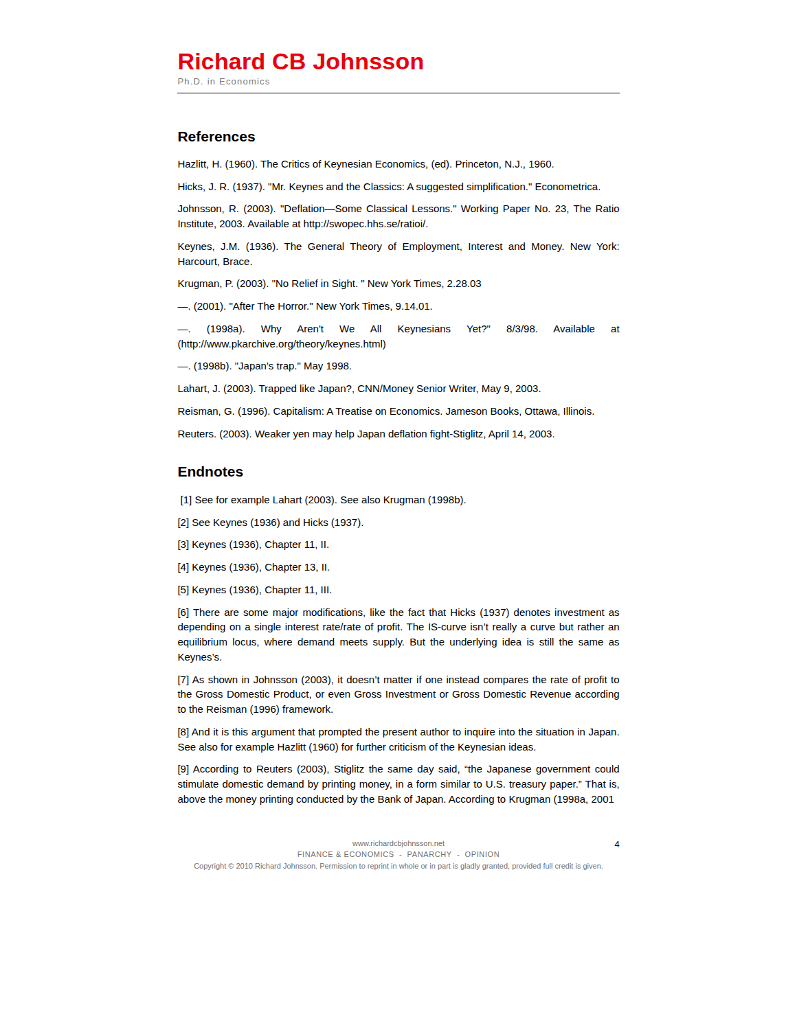Richard CB Johnsson
Ph.D. in Economics
References
Hazlitt, H. (1960). The Critics of Keynesian Economics, (ed). Princeton, N.J., 1960.
Hicks, J. R. (1937). "Mr. Keynes and the Classics: A suggested simplification." Econometrica.
Johnsson, R. (2003). "Deflation—Some Classical Lessons." Working Paper No. 23, The Ratio Institute, 2003. Available at http://swopec.hhs.se/ratioi/.
Keynes, J.M. (1936). The General Theory of Employment, Interest and Money. New York: Harcourt, Brace.
Krugman, P. (2003). "No Relief in Sight. " New York Times, 2.28.03
—. (2001). "After The Horror." New York Times, 9.14.01.
—. (1998a). Why Aren't We All Keynesians Yet?" 8/3/98. Available at (http://www.pkarchive.org/theory/keynes.html)
—. (1998b). "Japan's trap." May 1998.
Lahart, J. (2003). Trapped like Japan?, CNN/Money Senior Writer, May 9, 2003.
Reisman, G. (1996). Capitalism: A Treatise on Economics. Jameson Books, Ottawa, Illinois.
Reuters. (2003). Weaker yen may help Japan deflation fight-Stiglitz, April 14, 2003.
Endnotes
[1] See for example Lahart (2003). See also Krugman (1998b).
[2] See Keynes (1936) and Hicks (1937).
[3] Keynes (1936), Chapter 11, II.
[4] Keynes (1936), Chapter 13, II.
[5] Keynes (1936), Chapter 11, III.
[6] There are some major modifications, like the fact that Hicks (1937) denotes investment as depending on a single interest rate/rate of profit. The IS-curve isn’t really a curve but rather an equilibrium locus, where demand meets supply. But the underlying idea is still the same as Keynes’s.
[7] As shown in Johnsson (2003), it doesn’t matter if one instead compares the rate of profit to the Gross Domestic Product, or even Gross Investment or Gross Domestic Revenue according to the Reisman (1996) framework.
[8] And it is this argument that prompted the present author to inquire into the situation in Japan. See also for example Hazlitt (1960) for further criticism of the Keynesian ideas.
[9] According to Reuters (2003), Stiglitz the same day said, “the Japanese government could stimulate domestic demand by printing money, in a form similar to U.S. treasury paper.” That is, above the money printing conducted by the Bank of Japan. According to Krugman (1998a, 2001
4
www.richardcbjohnsson.net
FINANCE & ECONOMICS - PANARCHY - OPINION
Copyright © 2010 Richard Johnsson. Permission to reprint in whole or in part is gladly granted, provided full credit is given.